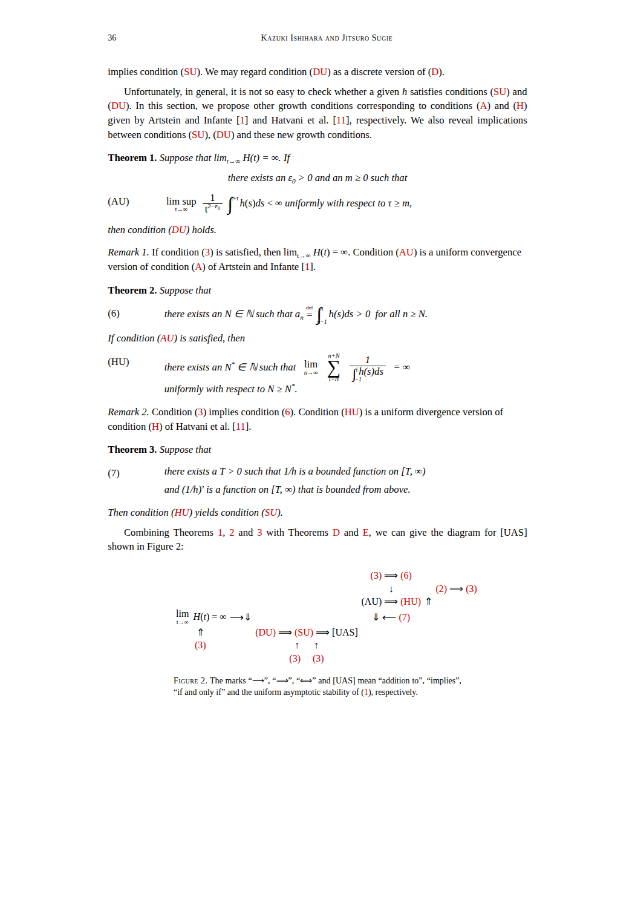36 Kazuki Ishihara and Jitsuro Sugie
implies condition (SU). We may regard condition (DU) as a discrete version of (D).
Unfortunately, in general, it is not so easy to check whether a given h satisfies conditions (SU) and (DU). In this section, we propose other growth conditions corresponding to conditions (A) and (H) given by Artstein and Infante [1] and Hatvani et al. [11], respectively. We also reveal implications between conditions (SU), (DU) and these new growth conditions.
Theorem 1. Suppose that limt→∞ H(t) = ∞. If
there exists an ε0 > 0 and an m ≥ 0 such that
(AU)
lim sup t→∞ 1 t2−ε0 t+τ∫τ h(s)ds < ∞ uniformly with respect to τ ≥ m,
then condition (DU) holds.
Remark 1. If condition (3) is satisfied, then limt→∞ H(t) = ∞. Condition (AU) is a uniform convergence version of condition (A) of Artstein and Infante [1].
Theorem 2. Suppose that
(6)
there exists an N ∈ ℕ such that an def = n∫n−1 h(s)ds > 0 for all n ≥ N.
If condition (AU) is satisfied, then
(HU)
there exists an N* ∈ ℕ such that lim n→∞ n+N ∑ i=N 1 i∫i−1 h(s)ds = ∞
uniformly with respect to N ≥ N*.
Remark 2. Condition (3) implies condition (6). Condition (HU) is a uniform divergence version of condition (H) of Hatvani et al. [11].
Theorem 3. Suppose that
(7)
there exists a T > 0 such that 1/h is a bounded function on [T, ∞)
and (1/h)′ is a function on [T, ∞) that is bounded from above.
Then condition (HU) yields condition (SU).
Combining Theorems 1, 2 and 3 with Theorems D and E, we can give the diagram for [UAS] shown in Figure 2:
| | | | (3) ⟹ (6) | | | |
| | | | ↓ | | (2) ⟹ (3) | |
| | | | (AU) ⟹ (HU) | ⇑ | | |
| lim t→∞ H ( t ) = ∞ | ⟶⇓ | | ⇓ ⟵ (7) | | | |
| ⇑ | | (DU) ⟹ (SU) ⟹ [UAS] | | | | |
| (3) | | ↑ ↑ | | | | |
| | | (3) (3) | | | | |
Figure 2. The marks “⟶”, “⟹”, “⟺” and [UAS] mean “addition to”, “implies”, “if and only if” and the uniform asymptotic stability of (1), respectively.